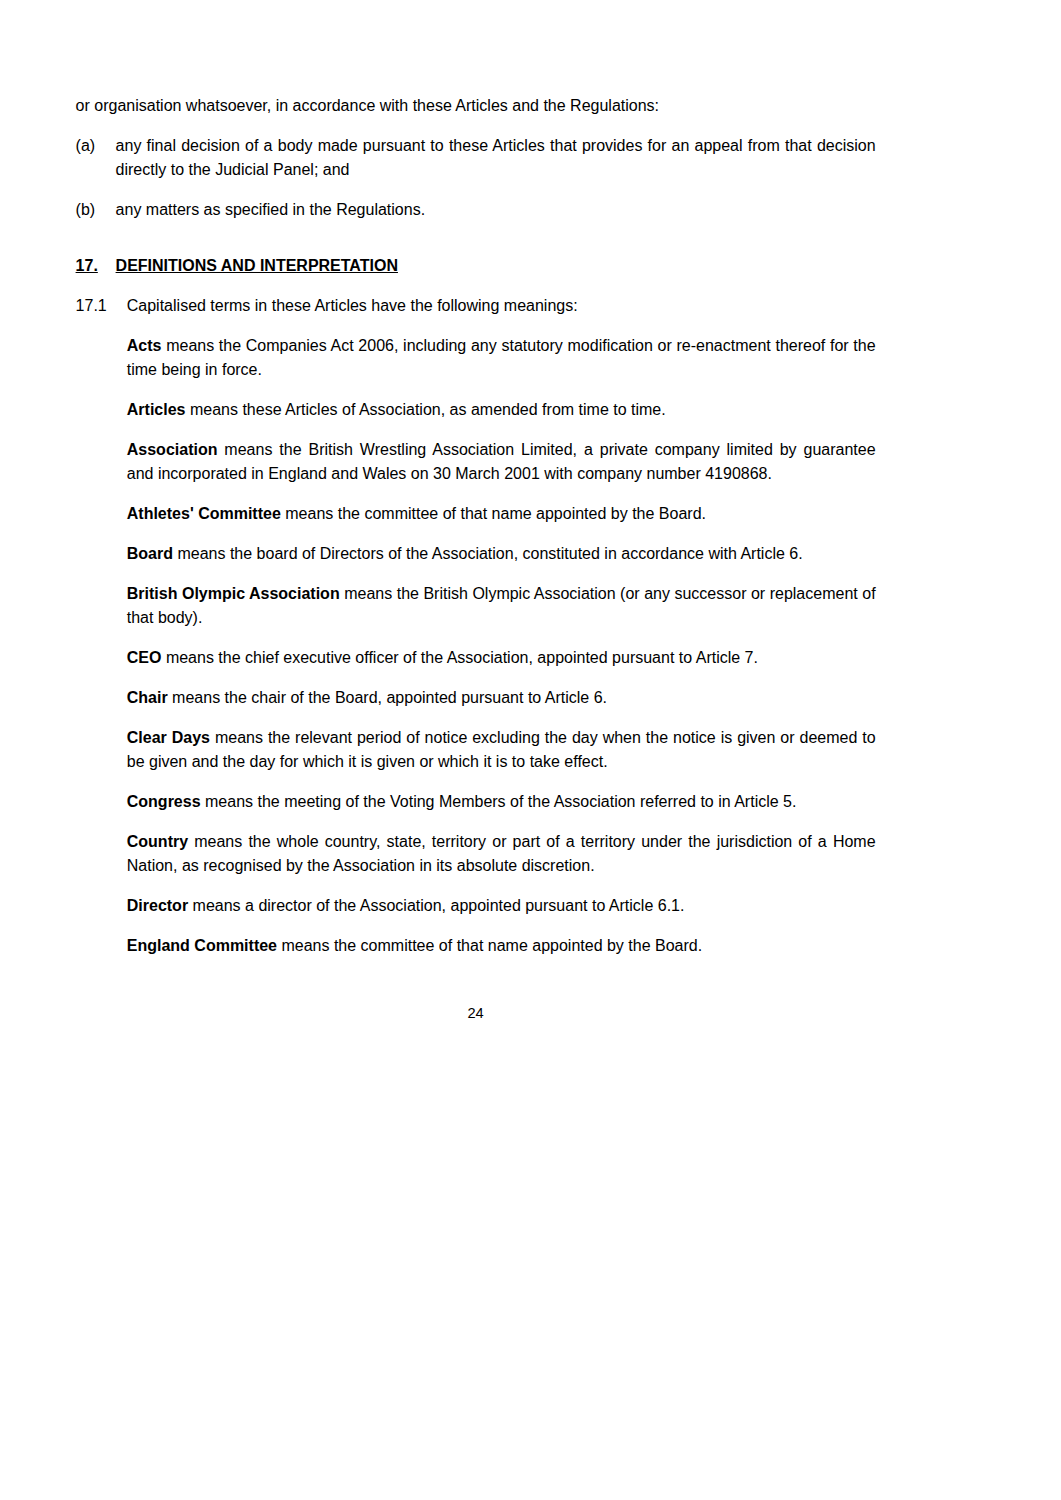or organisation whatsoever, in accordance with these Articles and the Regulations:
(a)
any final decision of a body made pursuant to these Articles that provides for an appeal from that decision directly to the Judicial Panel; and
(b)
any matters as specified in the Regulations.
17. DEFINITIONS AND INTERPRETATION
17.1
Capitalised terms in these Articles have the following meanings:
Acts means the Companies Act 2006, including any statutory modification or re-enactment thereof for the time being in force.
Articles means these Articles of Association, as amended from time to time.
Association means the British Wrestling Association Limited, a private company limited by guarantee and incorporated in England and Wales on 30 March 2001 with company number 4190868.
Athletes' Committee means the committee of that name appointed by the Board.
Board means the board of Directors of the Association, constituted in accordance with Article 6.
British Olympic Association means the British Olympic Association (or any successor or replacement of that body).
CEO means the chief executive officer of the Association, appointed pursuant to Article 7.
Chair means the chair of the Board, appointed pursuant to Article 6.
Clear Days means the relevant period of notice excluding the day when the notice is given or deemed to be given and the day for which it is given or which it is to take effect.
Congress means the meeting of the Voting Members of the Association referred to in Article 5.
Country means the whole country, state, territory or part of a territory under the jurisdiction of a Home Nation, as recognised by the Association in its absolute discretion.
Director means a director of the Association, appointed pursuant to Article 6.1.
England Committee means the committee of that name appointed by the Board.
24